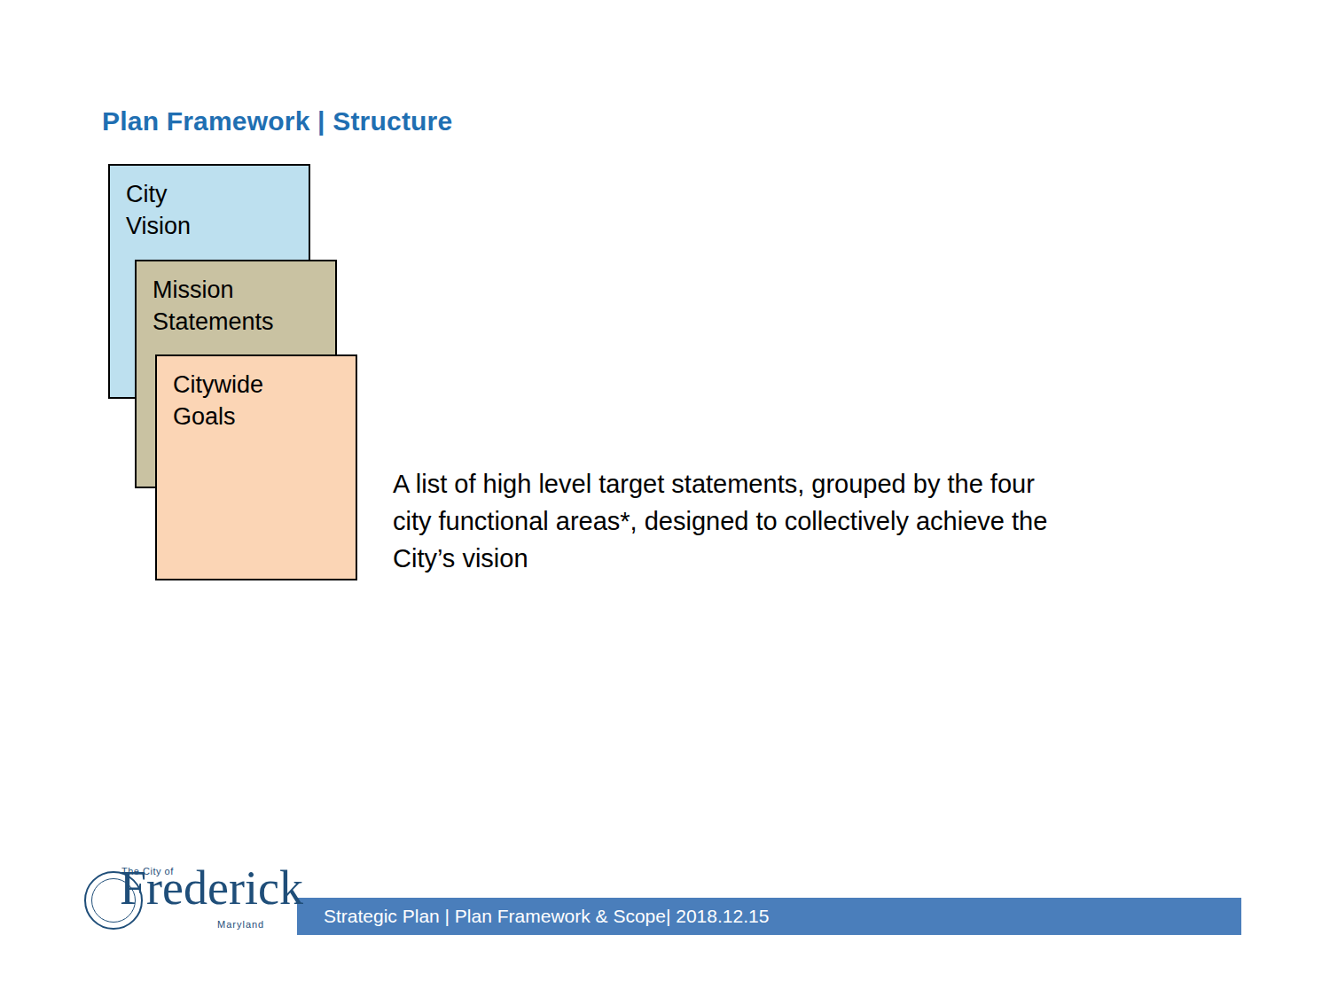Plan Framework | Structure
City
Vision
Mission
Statements
Citywide
Goals
A list of high level target statements, grouped by the four city functional areas*, designed to collectively achieve the City’s vision
Strategic Plan | Plan Framework & Scope| 2018.12.15
The City of
Frederick
Maryland